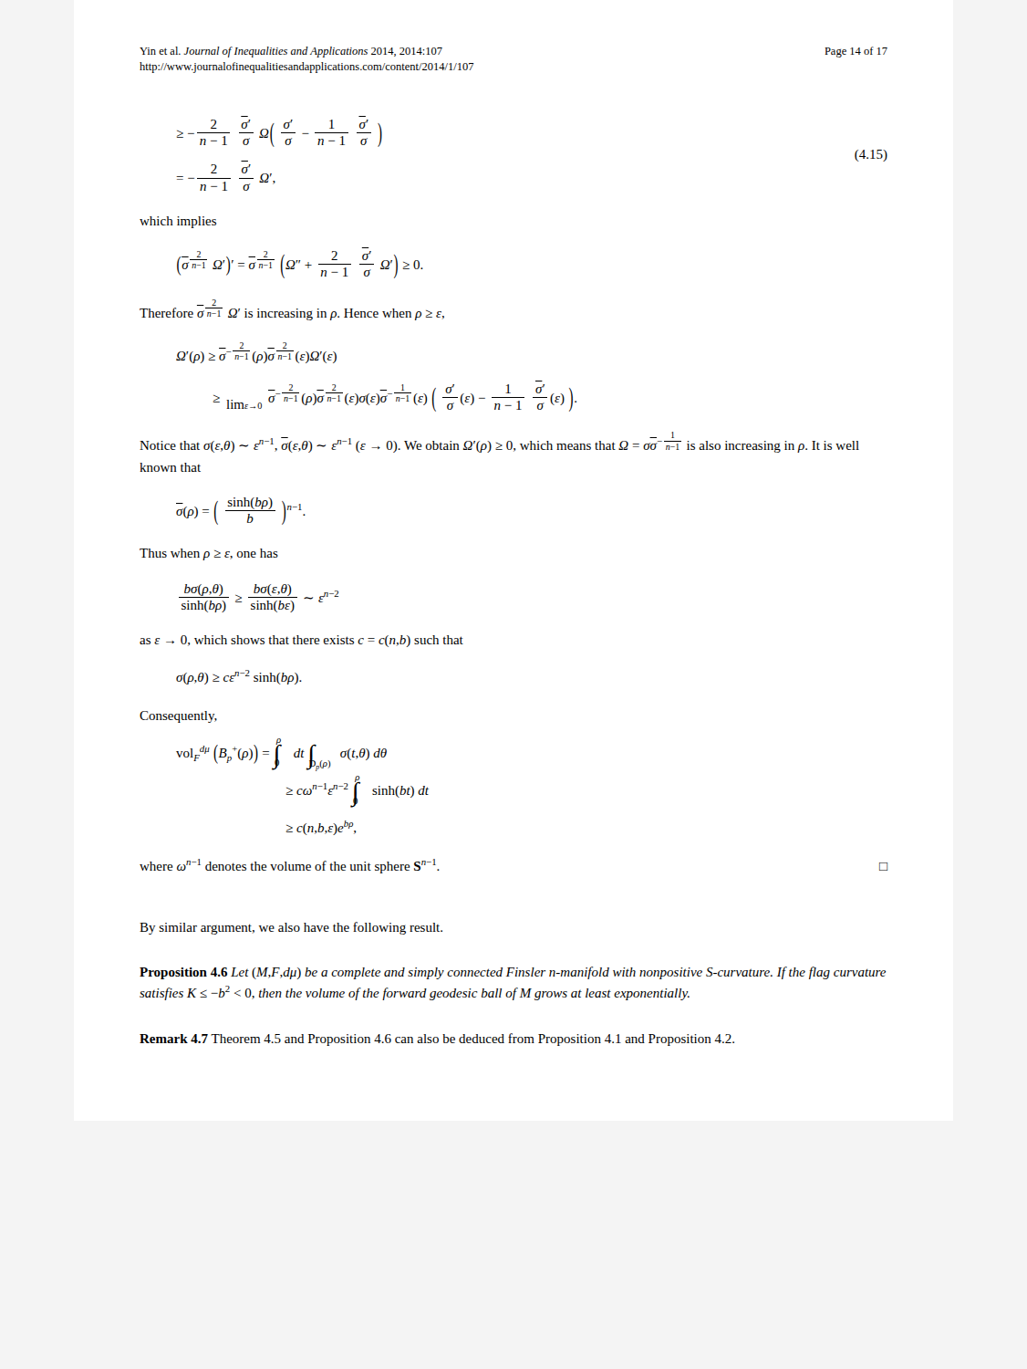Yin et al. Journal of Inequalities and Applications 2014, 2014:107
http://www.journalofinequalitiesandapplications.com/content/2014/1/107
Page 14 of 17
≥ −2 n − 1 σ′σ Ω( σ′σ − 1 n − 1 σ′σ ) = −2 n − 1 σ′σ Ω′, (4.15)
which implies
(σ2 n−1 Ω′)′ = σ2 n−1 (Ω″ + 2 n − 1 σ′σ Ω′) ≥ 0.
Therefore σ2 n−1 Ω′ is increasing in ρ. Hence when ρ ≥ ε,
Ω′(ρ) ≥ σ−2 n−1(ρ)σ2 n−1(ε)Ω′(ε) ≥ lim ε→0 σ−2 n−1(ρ)σ2 n−1(ε)σ(ε)σ−1 n−1(ε) ( σ′σ(ε) − 1 n − 1 σ′σ(ε) ).
Notice that σ(ε,θ) ∼ εn−1, σ(ε,θ) ∼ εn−1 (ε → 0). We obtain Ω′(ρ) ≥ 0, which means that Ω = σσ−1 n−1 is also increasing in ρ. It is well known that
σ(ρ) = ( sinh(bρ) b )n−1.
Thus when ρ ≥ ε, one has
bσ(ρ,θ) sinh(bρ) ≥ bσ(ε,θ) sinh(bε) ∼ εn−2
as ε → 0, which shows that there exists c = c(n,b) such that
σ(ρ,θ) ≥ cεn−2 sinh(bρ).
Consequently,
volFdμ (Bp+(ρ)) = ∫0ρ dt ∫Dp(ρ) σ(t,θ) dθ ≥ cωn−1εn−2 ∫0ρ sinh(bt) dt ≥ c(n,b,ε)ebρ,
where ωn−1 denotes the volume of the unit sphere Sn−1. □
By similar argument, we also have the following result.
Proposition 4.6 Let (M,F,dμ) be a complete and simply connected Finsler n-manifold with nonpositive S-curvature. If the flag curvature satisfies K ≤ −b2 < 0, then the volume of the forward geodesic ball of M grows at least exponentially.
Remark 4.7 Theorem 4.5 and Proposition 4.6 can also be deduced from Proposition 4.1 and Proposition 4.2.